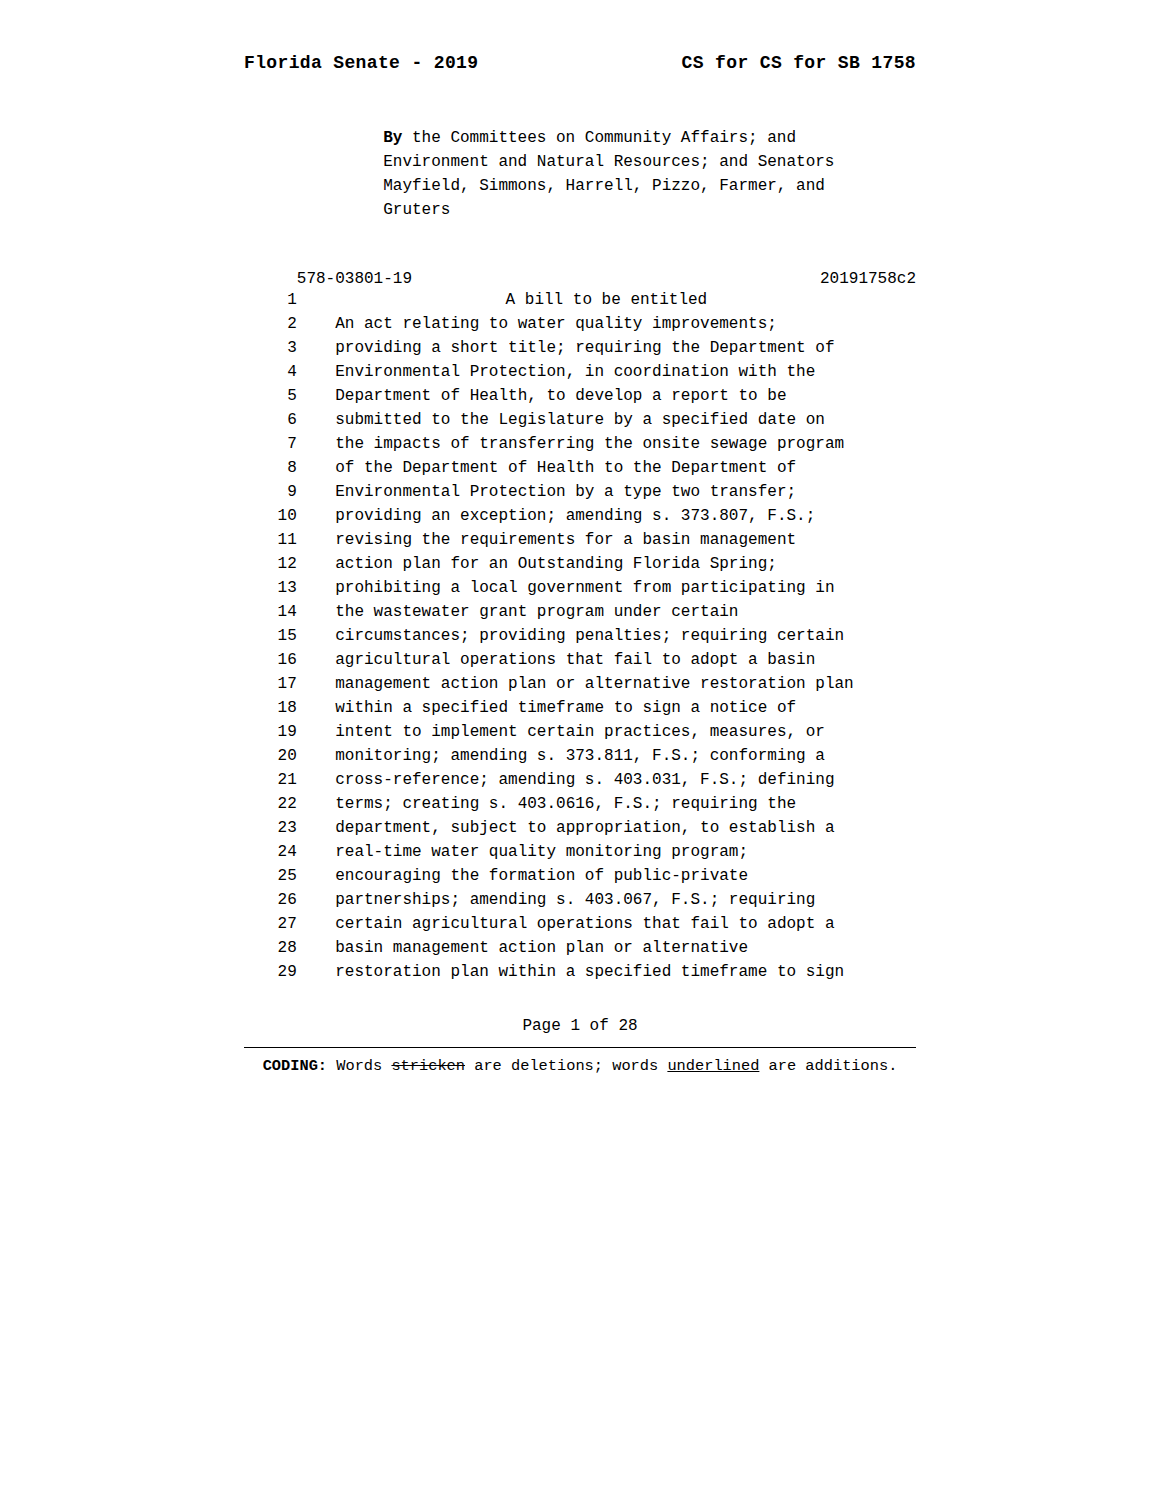Florida Senate - 2019 CS for CS for SB 1758
By the Committees on Community Affairs; and Environment and Natural Resources; and Senators Mayfield, Simmons, Harrell, Pizzo, Farmer, and Gruters
578-03801-19 20191758c2
| 1 | A bill to be entitled |
| 2 | An act relating to water quality improvements; |
| 3 | providing a short title; requiring the Department of |
| 4 | Environmental Protection, in coordination with the |
| 5 | Department of Health, to develop a report to be |
| 6 | submitted to the Legislature by a specified date on |
| 7 | the impacts of transferring the onsite sewage program |
| 8 | of the Department of Health to the Department of |
| 9 | Environmental Protection by a type two transfer; |
| 10 | providing an exception; amending s. 373.807, F.S.; |
| 11 | revising the requirements for a basin management |
| 12 | action plan for an Outstanding Florida Spring; |
| 13 | prohibiting a local government from participating in |
| 14 | the wastewater grant program under certain |
| 15 | circumstances; providing penalties; requiring certain |
| 16 | agricultural operations that fail to adopt a basin |
| 17 | management action plan or alternative restoration plan |
| 18 | within a specified timeframe to sign a notice of |
| 19 | intent to implement certain practices, measures, or |
| 20 | monitoring; amending s. 373.811, F.S.; conforming a |
| 21 | cross-reference; amending s. 403.031, F.S.; defining |
| 22 | terms; creating s. 403.0616, F.S.; requiring the |
| 23 | department, subject to appropriation, to establish a |
| 24 | real-time water quality monitoring program; |
| 25 | encouraging the formation of public-private |
| 26 | partnerships; amending s. 403.067, F.S.; requiring |
| 27 | certain agricultural operations that fail to adopt a |
| 28 | basin management action plan or alternative |
| 29 | restoration plan within a specified timeframe to sign |
Page 1 of 28
CODING: Words stricken are deletions; words underlined are additions.